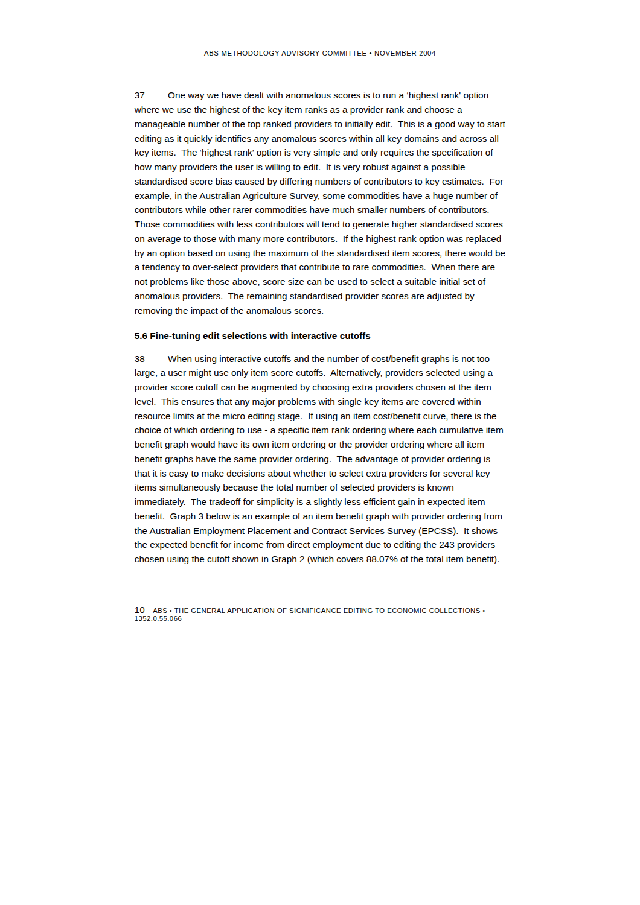ABS METHODOLOGY ADVISORY COMMITTEE • NOVEMBER 2004
37 One way we have dealt with anomalous scores is to run a ‘highest rank' option where we use the highest of the key item ranks as a provider rank and choose a manageable number of the top ranked providers to initially edit. This is a good way to start editing as it quickly identifies any anomalous scores within all key domains and across all key items. The ‘highest rank’ option is very simple and only requires the specification of how many providers the user is willing to edit. It is very robust against a possible standardised score bias caused by differing numbers of contributors to key estimates. For example, in the Australian Agriculture Survey, some commodities have a huge number of contributors while other rarer commodities have much smaller numbers of contributors. Those commodities with less contributors will tend to generate higher standardised scores on average to those with many more contributors. If the highest rank option was replaced by an option based on using the maximum of the standardised item scores, there would be a tendency to over-select providers that contribute to rare commodities. When there are not problems like those above, score size can be used to select a suitable initial set of anomalous providers. The remaining standardised provider scores are adjusted by removing the impact of the anomalous scores.
5.6 Fine-tuning edit selections with interactive cutoffs
38 When using interactive cutoffs and the number of cost/benefit graphs is not too large, a user might use only item score cutoffs. Alternatively, providers selected using a provider score cutoff can be augmented by choosing extra providers chosen at the item level. This ensures that any major problems with single key items are covered within resource limits at the micro editing stage. If using an item cost/benefit curve, there is the choice of which ordering to use - a specific item rank ordering where each cumulative item benefit graph would have its own item ordering or the provider ordering where all item benefit graphs have the same provider ordering. The advantage of provider ordering is that it is easy to make decisions about whether to select extra providers for several key items simultaneously because the total number of selected providers is known immediately. The tradeoff for simplicity is a slightly less efficient gain in expected item benefit. Graph 3 below is an example of an item benefit graph with provider ordering from the Australian Employment Placement and Contract Services Survey (EPCSS). It shows the expected benefit for income from direct employment due to editing the 243 providers chosen using the cutoff shown in Graph 2 (which covers 88.07% of the total item benefit).
10 ABS • THE GENERAL APPLICATION OF SIGNIFICANCE EDITING TO ECONOMIC COLLECTIONS • 1352.0.55.066